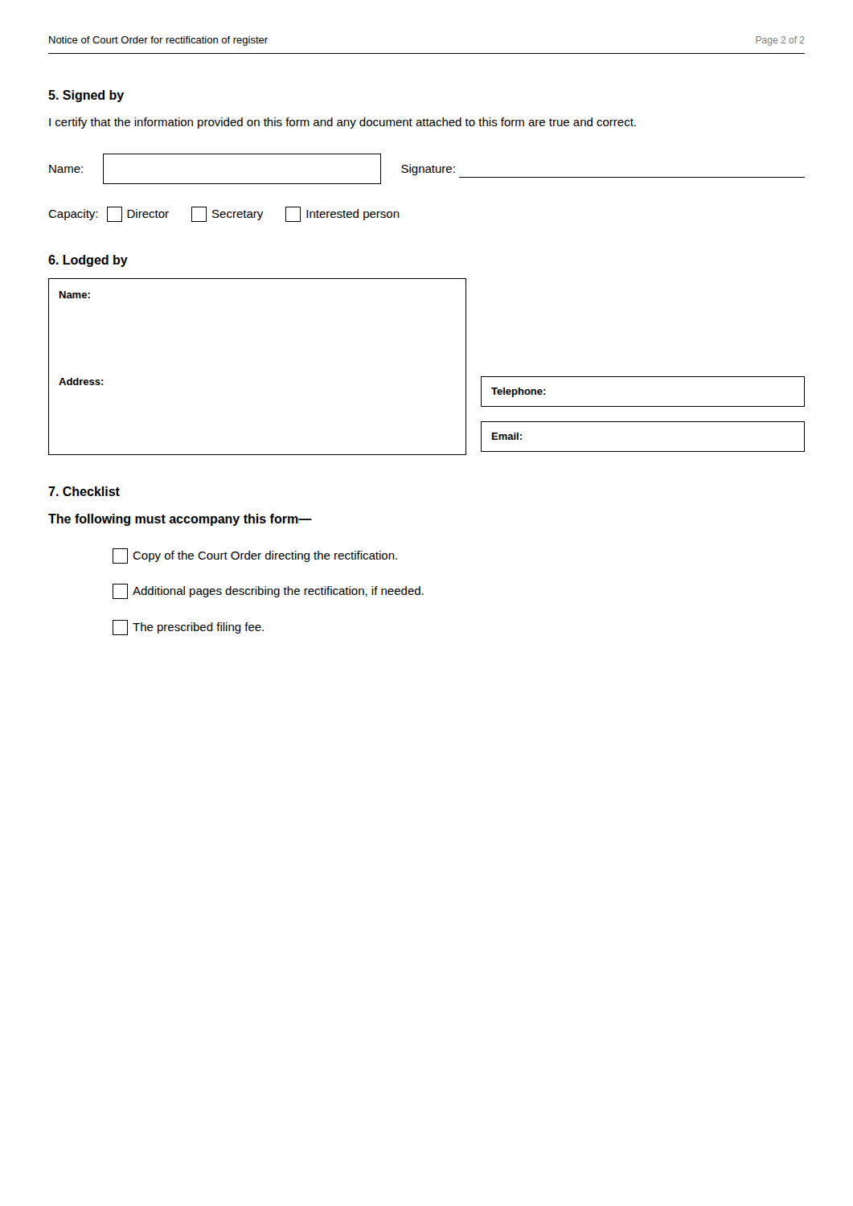Notice of Court Order for rectification of register Page 2 of 2
5. Signed by
I certify that the information provided on this form and any document attached to this form are true and correct.
Name:
Signature:
Capacity: Director Secretary Interested person
6. Lodged by
Name:
Address:
Telephone:
Email:
7. Checklist
The following must accompany this form—
Copy of the Court Order directing the rectification.
Additional pages describing the rectification, if needed.
The prescribed filing fee.